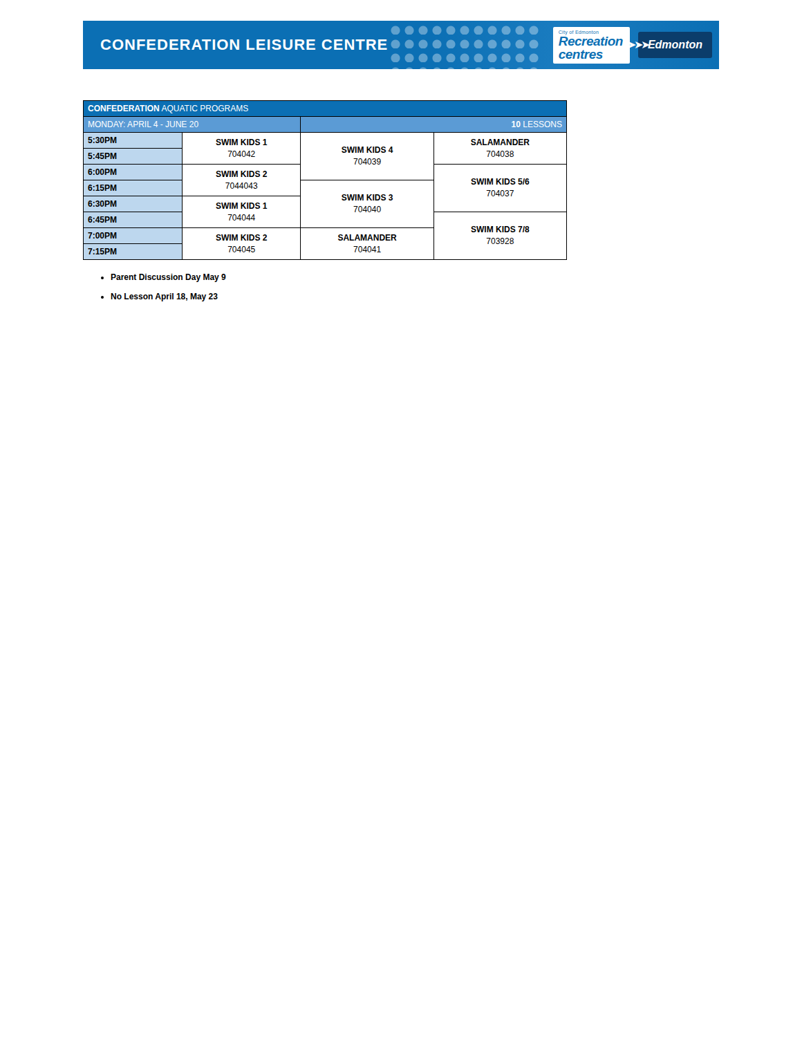Confederation Leisure Centre
City of Edmonton Recreation centres ➤➤➤
Edmonton
| CONFEDERATION AQUATIC PROGRAMS |
| MONDAY: APRIL 4 - JUNE 20 | 10 LESSONS |
| 5:30PM | SWIM KIDS 1 704042 | SWIM KIDS 4 704039 | SALAMANDER 704038 |
| 5:45PM |
| 6:00PM | SWIM KIDS 2 7044043 | SWIM KIDS 5/6 704037 |
| 6:15PM | SWIM KIDS 3 704040 |
| 6:30PM | SWIM KIDS 1 704044 |
| 6:45PM | SWIM KIDS 7/8 703928 |
| 7:00PM | SWIM KIDS 2 704045 | SALAMANDER 704041 |
| 7:15PM |
Parent Discussion Day May 9
No Lesson April 18, May 23